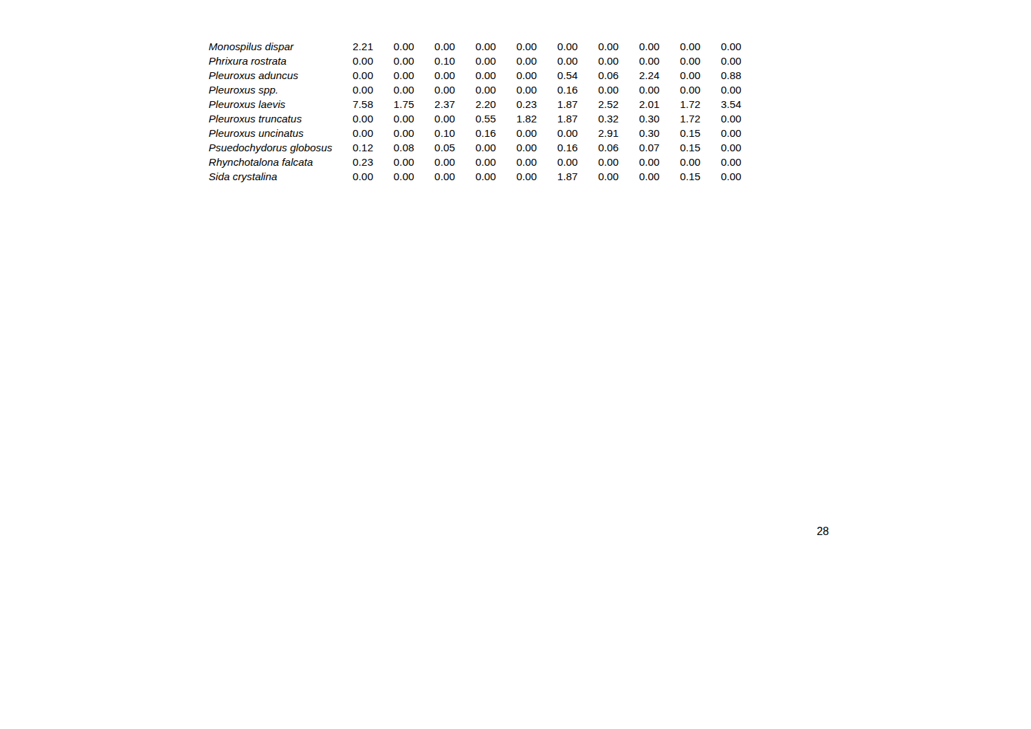| Monospilus dispar | 2.21 | 0.00 | 0.00 | 0.00 | 0.00 | 0.00 | 0.00 | 0.00 | 0.00 | 0.00 |
| Phrixura rostrata | 0.00 | 0.00 | 0.10 | 0.00 | 0.00 | 0.00 | 0.00 | 0.00 | 0.00 | 0.00 |
| Pleuroxus aduncus | 0.00 | 0.00 | 0.00 | 0.00 | 0.00 | 0.54 | 0.06 | 2.24 | 0.00 | 0.88 |
| Pleuroxus spp. | 0.00 | 0.00 | 0.00 | 0.00 | 0.00 | 0.16 | 0.00 | 0.00 | 0.00 | 0.00 |
| Pleuroxus laevis | 7.58 | 1.75 | 2.37 | 2.20 | 0.23 | 1.87 | 2.52 | 2.01 | 1.72 | 3.54 |
| Pleuroxus truncatus | 0.00 | 0.00 | 0.00 | 0.55 | 1.82 | 1.87 | 0.32 | 0.30 | 1.72 | 0.00 |
| Pleuroxus uncinatus | 0.00 | 0.00 | 0.10 | 0.16 | 0.00 | 0.00 | 2.91 | 0.30 | 0.15 | 0.00 |
| Psuedochydorus globosus | 0.12 | 0.08 | 0.05 | 0.00 | 0.00 | 0.16 | 0.06 | 0.07 | 0.15 | 0.00 |
| Rhynchotalona falcata | 0.23 | 0.00 | 0.00 | 0.00 | 0.00 | 0.00 | 0.00 | 0.00 | 0.00 | 0.00 |
| Sida crystalina | 0.00 | 0.00 | 0.00 | 0.00 | 0.00 | 1.87 | 0.00 | 0.00 | 0.15 | 0.00 |
28